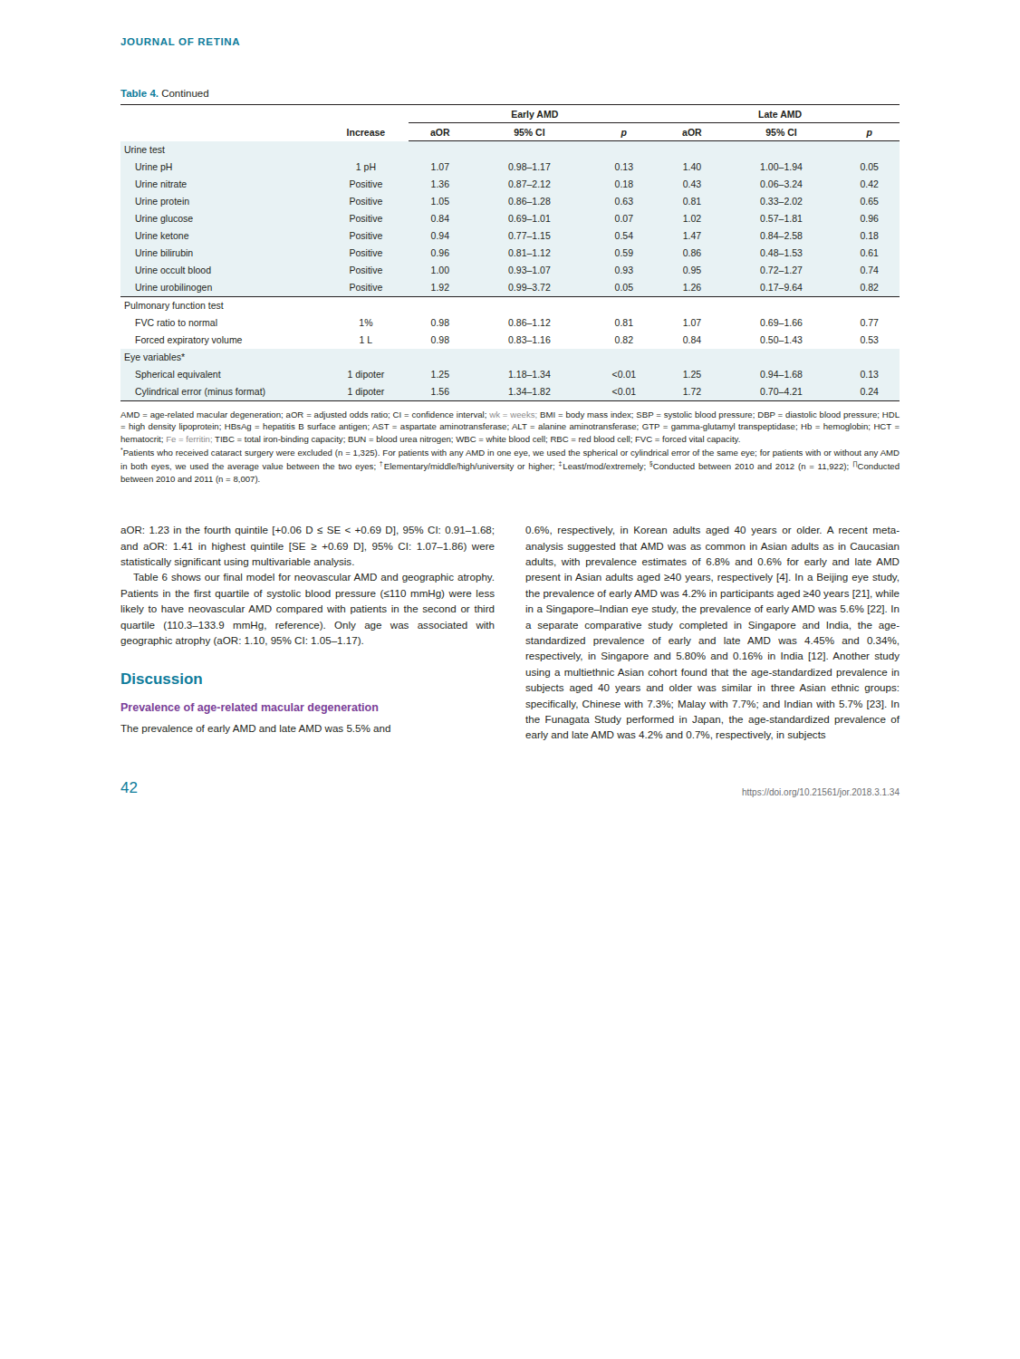JOURNAL OF RETINA
Table 4. Continued
| | Increase | Early AMD | Late AMD |
| --- | --- | --- | --- |
| aOR | 95% CI | p | aOR | 95% CI | p |
| Urine test | | | | | | | |
| Urine pH | 1 pH | 1.07 | 0.98–1.17 | 0.13 | 1.40 | 1.00–1.94 | 0.05 |
| Urine nitrate | Positive | 1.36 | 0.87–2.12 | 0.18 | 0.43 | 0.06–3.24 | 0.42 |
| Urine protein | Positive | 1.05 | 0.86–1.28 | 0.63 | 0.81 | 0.33–2.02 | 0.65 |
| Urine glucose | Positive | 0.84 | 0.69–1.01 | 0.07 | 1.02 | 0.57–1.81 | 0.96 |
| Urine ketone | Positive | 0.94 | 0.77–1.15 | 0.54 | 1.47 | 0.84–2.58 | 0.18 |
| Urine bilirubin | Positive | 0.96 | 0.81–1.12 | 0.59 | 0.86 | 0.48–1.53 | 0.61 |
| Urine occult blood | Positive | 1.00 | 0.93–1.07 | 0.93 | 0.95 | 0.72–1.27 | 0.74 |
| Urine urobilinogen | Positive | 1.92 | 0.99–3.72 | 0.05 | 1.26 | 0.17–9.64 | 0.82 |
| Pulmonary function test | | | | | | | |
| FVC ratio to normal | 1% | 0.98 | 0.86–1.12 | 0.81 | 1.07 | 0.69–1.66 | 0.77 |
| Forced expiratory volume | 1 L | 0.98 | 0.83–1.16 | 0.82 | 0.84 | 0.50–1.43 | 0.53 |
| Eye variables* | | | | | | | |
| Spherical equivalent | 1 dipoter | 1.25 | 1.18–1.34 | <0.01 | 1.25 | 0.94–1.68 | 0.13 |
| Cylindrical error (minus format) | 1 dipoter | 1.56 | 1.34–1.82 | <0.01 | 1.72 | 0.70–4.21 | 0.24 |
AMD = age-related macular degeneration; aOR = adjusted odds ratio; CI = confidence interval; wk = weeks; BMI = body mass index; SBP = systolic blood pressure; DBP = diastolic blood pressure; HDL = high density lipoprotein; HBsAg = hepatitis B surface antigen; AST = aspartate aminotransferase; ALT = alanine aminotransferase; GTP = gamma-glutamyl transpeptidase; Hb = hemoglobin; HCT = hematocrit; Fe = ferritin; TIBC = total iron-binding capacity; BUN = blood urea nitrogen; WBC = white blood cell; RBC = red blood cell; FVC = forced vital capacity.
*Patients who received cataract surgery were excluded (n = 1,325). For patients with any AMD in one eye, we used the spherical or cylindrical error of the same eye; for patients with or without any AMD in both eyes, we used the average value between the two eyes; †Elementary/middle/high/university or higher; ‡Least/mod/extremely; §Conducted between 2010 and 2012 (n = 11,922); ∏Conducted between 2010 and 2011 (n = 8,007).
aOR: 1.23 in the fourth quintile [+0.06 D ≤ SE < +0.69 D], 95% CI: 0.91–1.68; and aOR: 1.41 in highest quintile [SE ≥ +0.69 D], 95% CI: 1.07–1.86) were statistically significant using multivariable analysis.
Table 6 shows our final model for neovascular AMD and geographic atrophy. Patients in the first quartile of systolic blood pressure (≤110 mmHg) were less likely to have neovascular AMD compared with patients in the second or third quartile (110.3–133.9 mmHg, reference). Only age was associated with geographic atrophy (aOR: 1.10, 95% CI: 1.05–1.17).
Discussion
Prevalence of age-related macular degeneration
The prevalence of early AMD and late AMD was 5.5% and
0.6%, respectively, in Korean adults aged 40 years or older. A recent meta-analysis suggested that AMD was as common in Asian adults as in Caucasian adults, with prevalence estimates of 6.8% and 0.6% for early and late AMD present in Asian adults aged ≥40 years, respectively [4]. In a Beijing eye study, the prevalence of early AMD was 4.2% in participants aged ≥40 years [21], while in a Singapore–Indian eye study, the prevalence of early AMD was 5.6% [22]. In a separate comparative study completed in Singapore and India, the age-standardized prevalence of early and late AMD was 4.45% and 0.34%, respectively, in Singapore and 5.80% and 0.16% in India [12]. Another study using a multiethnic Asian cohort found that the age-standardized prevalence in subjects aged 40 years and older was similar in three Asian ethnic groups: specifically, Chinese with 7.3%; Malay with 7.7%; and Indian with 5.7% [23]. In the Funagata Study performed in Japan, the age-standardized prevalence of early and late AMD was 4.2% and 0.7%, respectively, in subjects
42
https://doi.org/10.21561/jor.2018.3.1.34